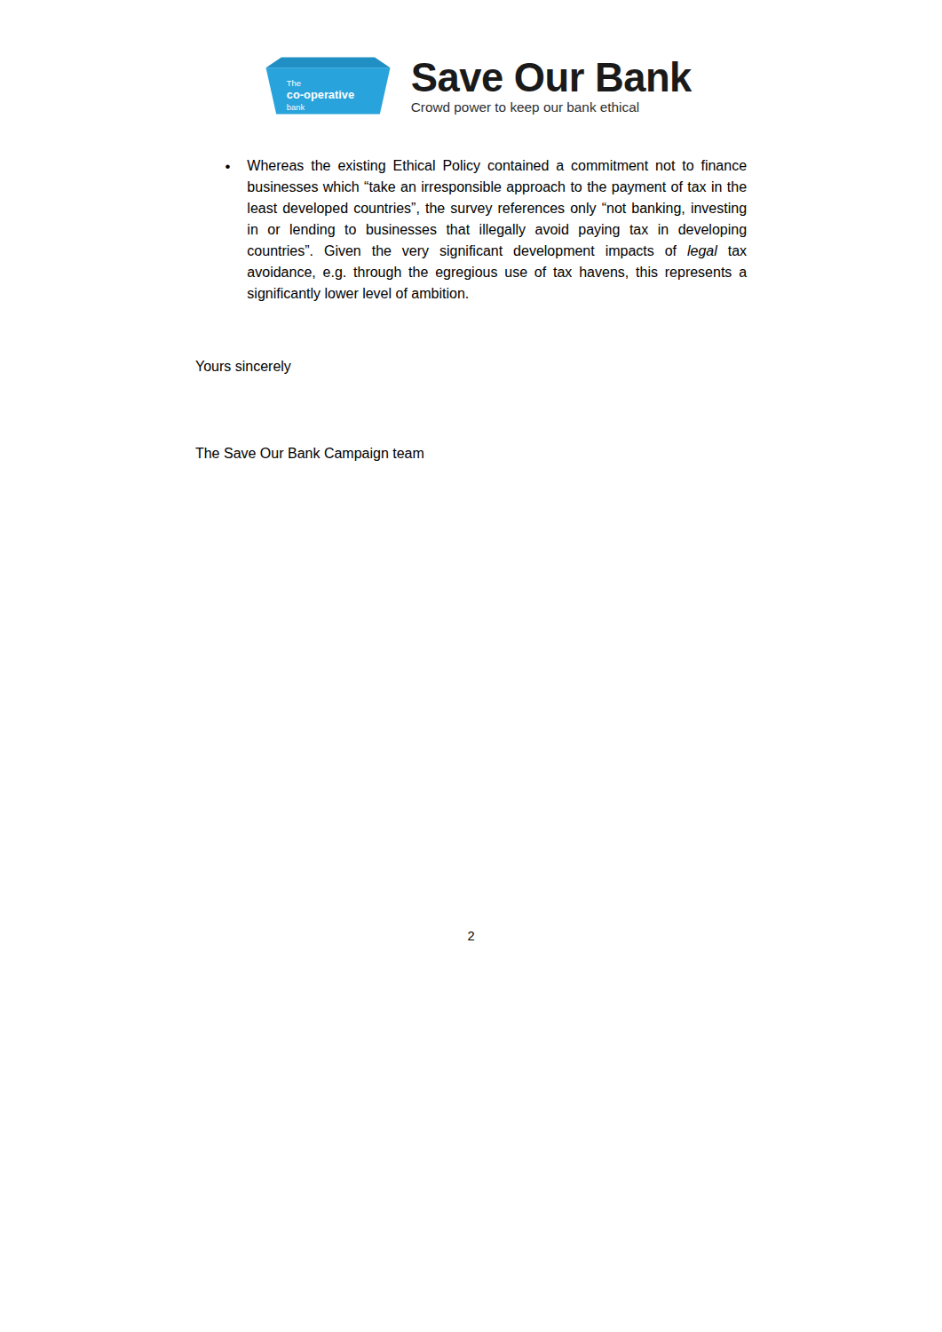Save Our Bank Crowd power to keep our bank ethical
Whereas the existing Ethical Policy contained a commitment not to finance businesses which “take an irresponsible approach to the payment of tax in the least developed countries”, the survey references only “not banking, investing in or lending to businesses that illegally avoid paying tax in developing countries”. Given the very significant development impacts of legal tax avoidance, e.g. through the egregious use of tax havens, this represents a significantly lower level of ambition.
Yours sincerely
The Save Our Bank Campaign team
2